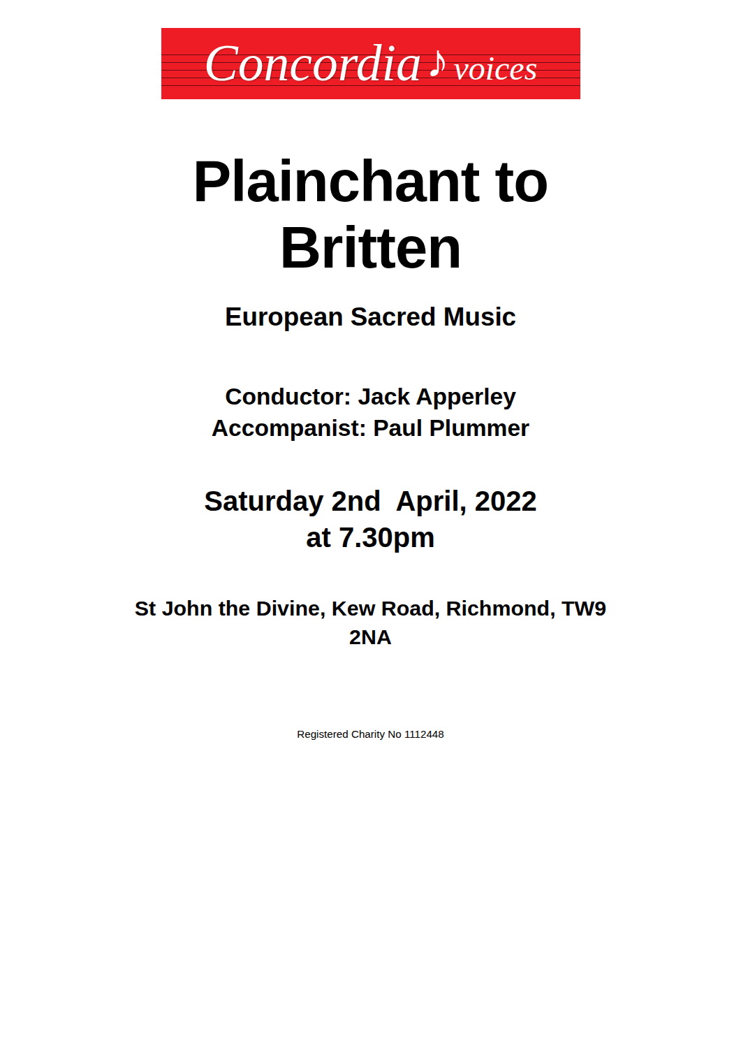Concordia ♪ voices
Plainchant to Britten
European Sacred Music
Conductor: Jack Apperley
Accompanist: Paul Plummer
Saturday 2nd April, 2022
at 7.30pm
St John the Divine, Kew Road, Richmond, TW9 2NA
Registered Charity No 1112448